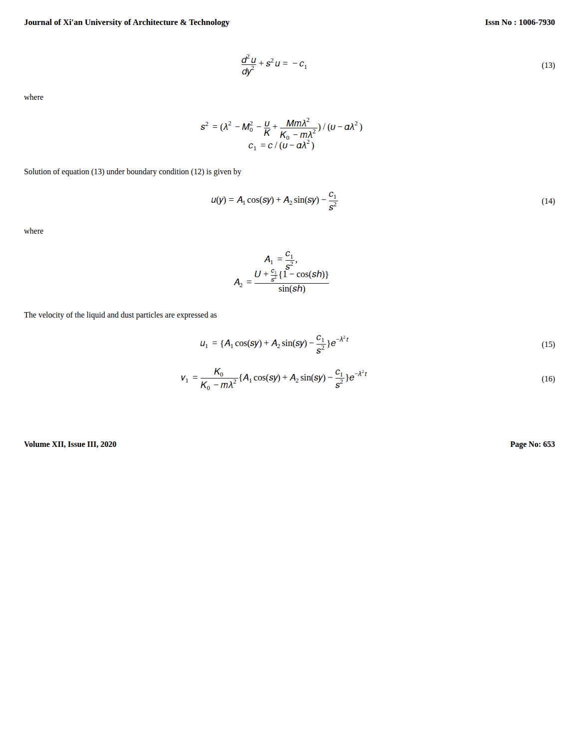Journal of Xi'an University of Architecture & Technology Issn No : 1006-7930
d2u dy2 + s2 u = − c1
(13)
where
s2 = ( λ2 − M02 − υK + Mmλ2 K0−mλ2 ) / ( υ − α λ2 ) c1 = c / ( υ − α λ2 )
Solution of equation (13) under boundary condition (12) is given by
u(y) = A1 cos(sy) + A2 sin(sy) − c1 s2
(14)
where
A1 = c1 s2 , A2 = U + c1 s2 { 1 − cos(sh) } sin(sh)
The velocity of the liquid and dust particles are expressed as
u1 = { A1 cos(sy) + A2 sin(sy) − c1 s2 } e −λ2t
(15)
v1 = K0 K0−mλ2 { A1 cos(sy) + A2 sin(sy) − c1 s2 } e −λ2t
(16)
Volume XII, Issue III, 2020 Page No: 653